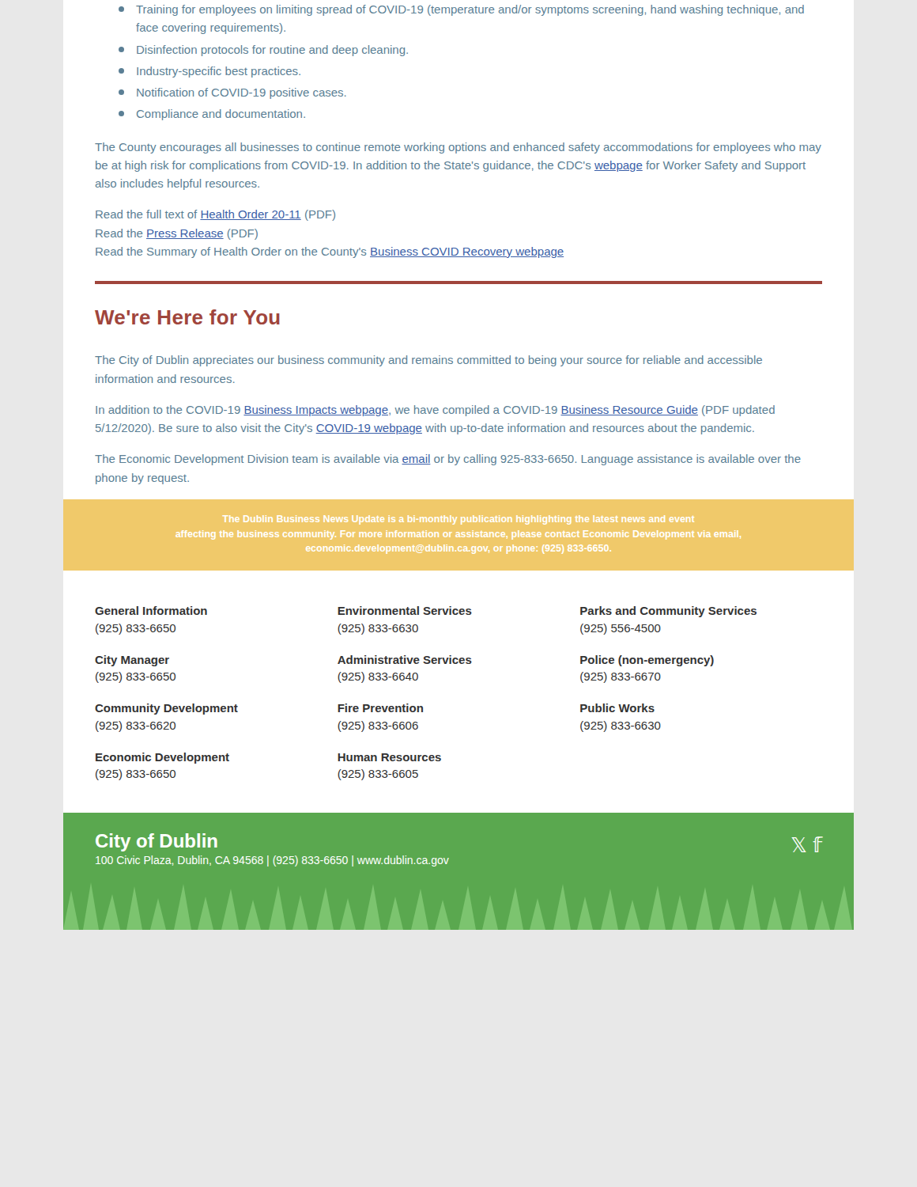Training for employees on limiting spread of COVID-19 (temperature and/or symptoms screening, hand washing technique, and face covering requirements).
Disinfection protocols for routine and deep cleaning.
Industry-specific best practices.
Notification of COVID-19 positive cases.
Compliance and documentation.
The County encourages all businesses to continue remote working options and enhanced safety accommodations for employees who may be at high risk for complications from COVID-19. In addition to the State's guidance, the CDC's webpage for Worker Safety and Support also includes helpful resources.
Read the full text of Health Order 20-11 (PDF)
Read the Press Release (PDF)
Read the Summary of Health Order on the County's Business COVID Recovery webpage
We're Here for You
The City of Dublin appreciates our business community and remains committed to being your source for reliable and accessible information and resources.
In addition to the COVID-19 Business Impacts webpage, we have compiled a COVID-19 Business Resource Guide (PDF updated 5/12/2020). Be sure to also visit the City's COVID-19 webpage with up-to-date information and resources about the pandemic.
The Economic Development Division team is available via email or by calling 925-833-6650. Language assistance is available over the phone by request.
The Dublin Business News Update is a bi-monthly publication highlighting the latest news and event
affecting the business community. For more information or assistance, please contact Economic Development via email, economic.development@dublin.ca.gov, or phone: (925) 833-6650.
| General Information (925) 833-6650 | Environmental Services (925) 833-6630 | Parks and Community Services (925) 556-4500 |
| City Manager (925) 833-6650 | Administrative Services (925) 833-6640 | Police (non-emergency) (925) 833-6670 |
| Community Development (925) 833-6620 | Fire Prevention (925) 833-6606 | Public Works (925) 833-6630 |
| Economic Development (925) 833-6650 | Human Resources (925) 833-6605 | |
𝕏 𝕗
City of Dublin
100 Civic Plaza, Dublin, CA 94568 | (925) 833-6650 | www.dublin.ca.gov